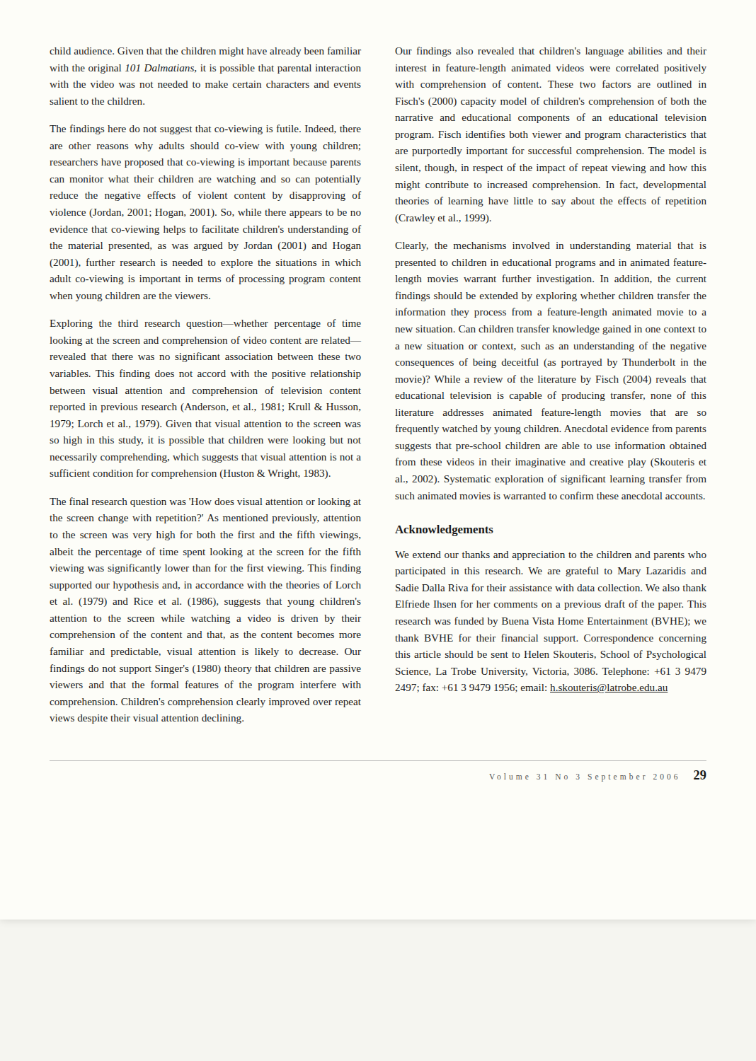child audience. Given that the children might have already been familiar with the original 101 Dalmatians, it is possible that parental interaction with the video was not needed to make certain characters and events salient to the children.
The findings here do not suggest that co-viewing is futile. Indeed, there are other reasons why adults should co-view with young children; researchers have proposed that co-viewing is important because parents can monitor what their children are watching and so can potentially reduce the negative effects of violent content by disapproving of violence (Jordan, 2001; Hogan, 2001). So, while there appears to be no evidence that co-viewing helps to facilitate children's understanding of the material presented, as was argued by Jordan (2001) and Hogan (2001), further research is needed to explore the situations in which adult co-viewing is important in terms of processing program content when young children are the viewers.
Exploring the third research question—whether percentage of time looking at the screen and comprehension of video content are related—revealed that there was no significant association between these two variables. This finding does not accord with the positive relationship between visual attention and comprehension of television content reported in previous research (Anderson, et al., 1981; Krull & Husson, 1979; Lorch et al., 1979). Given that visual attention to the screen was so high in this study, it is possible that children were looking but not necessarily comprehending, which suggests that visual attention is not a sufficient condition for comprehension (Huston & Wright, 1983).
The final research question was 'How does visual attention or looking at the screen change with repetition?' As mentioned previously, attention to the screen was very high for both the first and the fifth viewings, albeit the percentage of time spent looking at the screen for the fifth viewing was significantly lower than for the first viewing. This finding supported our hypothesis and, in accordance with the theories of Lorch et al. (1979) and Rice et al. (1986), suggests that young children's attention to the screen while watching a video is driven by their comprehension of the content and that, as the content becomes more familiar and predictable, visual attention is likely to decrease. Our findings do not support Singer's (1980) theory that children are passive viewers and that the formal features of the program interfere with comprehension. Children's comprehension clearly improved over repeat views despite their visual attention declining.
Our findings also revealed that children's language abilities and their interest in feature-length animated videos were correlated positively with comprehension of content. These two factors are outlined in Fisch's (2000) capacity model of children's comprehension of both the narrative and educational components of an educational television program. Fisch identifies both viewer and program characteristics that are purportedly important for successful comprehension. The model is silent, though, in respect of the impact of repeat viewing and how this might contribute to increased comprehension. In fact, developmental theories of learning have little to say about the effects of repetition (Crawley et al., 1999).
Clearly, the mechanisms involved in understanding material that is presented to children in educational programs and in animated feature-length movies warrant further investigation. In addition, the current findings should be extended by exploring whether children transfer the information they process from a feature-length animated movie to a new situation. Can children transfer knowledge gained in one context to a new situation or context, such as an understanding of the negative consequences of being deceitful (as portrayed by Thunderbolt in the movie)? While a review of the literature by Fisch (2004) reveals that educational television is capable of producing transfer, none of this literature addresses animated feature-length movies that are so frequently watched by young children. Anecdotal evidence from parents suggests that pre-school children are able to use information obtained from these videos in their imaginative and creative play (Skouteris et al., 2002). Systematic exploration of significant learning transfer from such animated movies is warranted to confirm these anecdotal accounts.
Acknowledgements
We extend our thanks and appreciation to the children and parents who participated in this research. We are grateful to Mary Lazaridis and Sadie Dalla Riva for their assistance with data collection. We also thank Elfriede Ihsen for her comments on a previous draft of the paper. This research was funded by Buena Vista Home Entertainment (BVHE); we thank BVHE for their financial support. Correspondence concerning this article should be sent to Helen Skouteris, School of Psychological Science, La Trobe University, Victoria, 3086. Telephone: +61 3 9479 2497; fax: +61 3 9479 1956; email: h.skouteris@latrobe.edu.au
Volume 31 No 3 September 2006 29